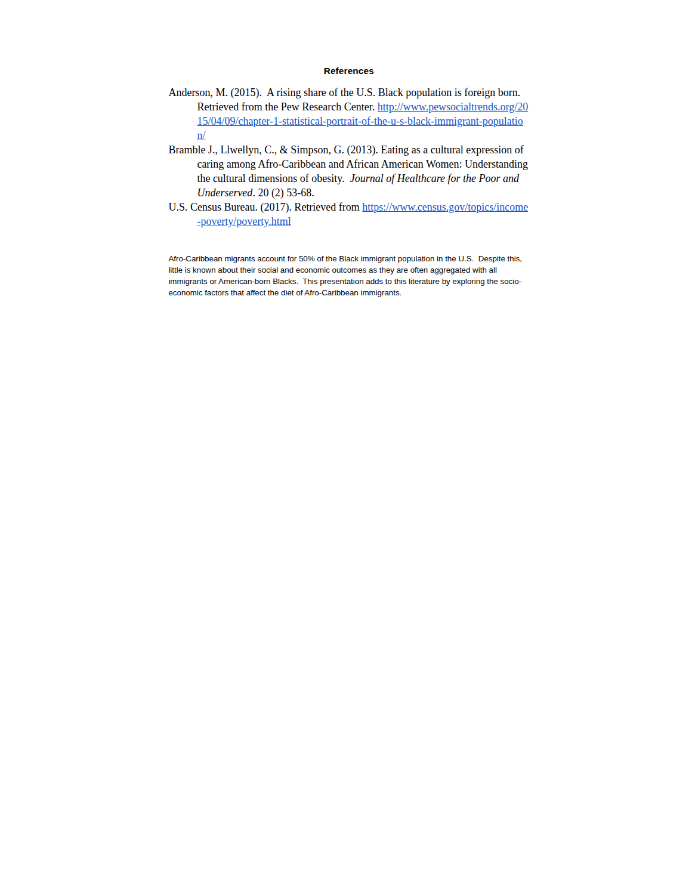References
Anderson, M. (2015). A rising share of the U.S. Black population is foreign born. Retrieved from the Pew Research Center. http://www.pewsocialtrends.org/2015/04/09/chapter-1-statistical-portrait-of-the-u-s-black-immigrant-population/
Bramble J., Llwellyn, C., & Simpson, G. (2013). Eating as a cultural expression of caring among Afro-Caribbean and African American Women: Understanding the cultural dimensions of obesity. Journal of Healthcare for the Poor and Underserved. 20 (2) 53-68.
U.S. Census Bureau. (2017). Retrieved from https://www.census.gov/topics/income-poverty/poverty.html
Afro-Caribbean migrants account for 50% of the Black immigrant population in the U.S. Despite this, little is known about their social and economic outcomes as they are often aggregated with all immigrants or American-born Blacks. This presentation adds to this literature by exploring the socio-economic factors that affect the diet of Afro-Caribbean immigrants.